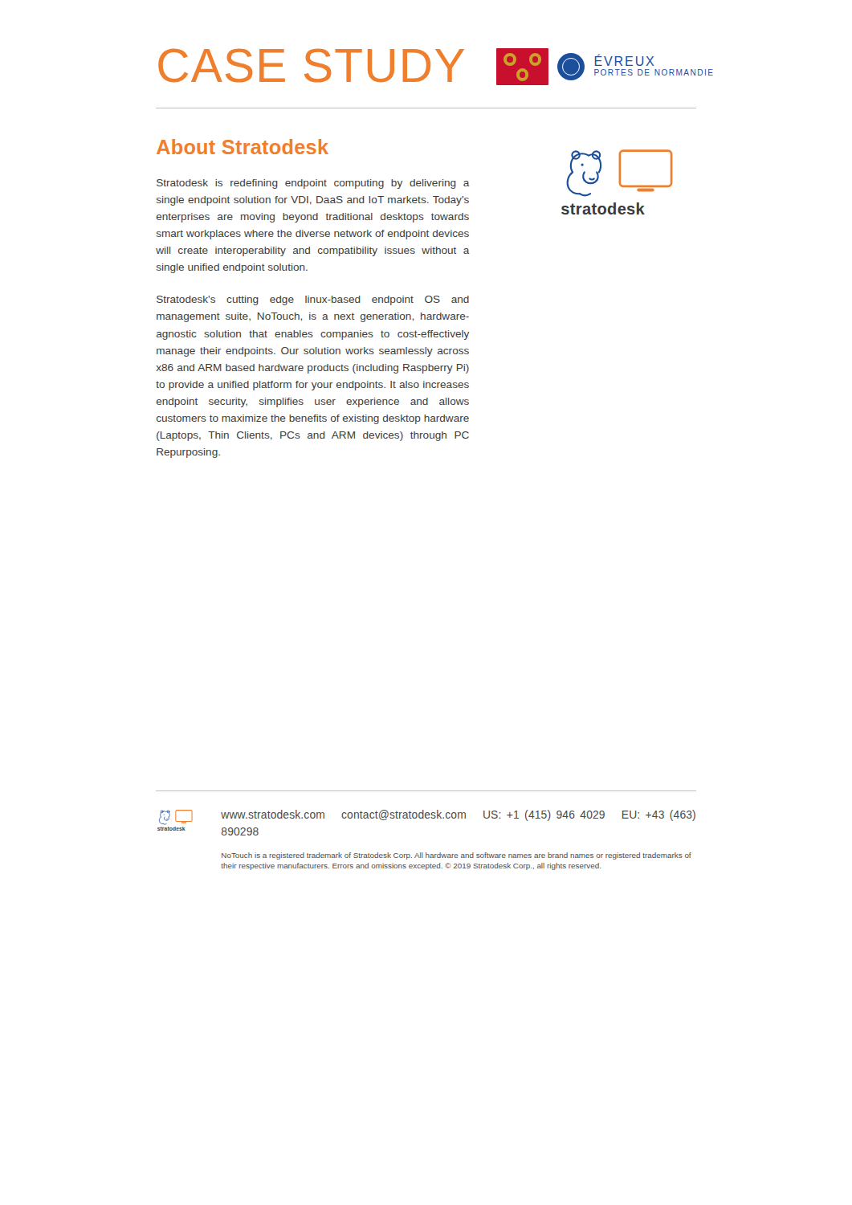CASE STUDY
ÉVREUX
PORTES DE NORMANDIE
About Stratodesk
Stratodesk is redefining endpoint computing by delivering a single endpoint solution for VDI, DaaS and IoT markets. Today's enterprises are moving beyond traditional desktops towards smart workplaces where the diverse network of endpoint devices will create interoperability and compatibility issues without a single unified endpoint solution.
Stratodesk's cutting edge linux-based endpoint OS and management suite, NoTouch, is a next generation, hardware-agnostic solution that enables companies to cost-effectively manage their endpoints. Our solution works seamlessly across x86 and ARM based hardware products (including Raspberry Pi) to provide a unified platform for your endpoints. It also increases endpoint security, simplifies user experience and allows customers to maximize the benefits of existing desktop hardware (Laptops, Thin Clients, PCs and ARM devices) through PC Repurposing.
stratodesk
stratodesk
www.stratodesk.com contact@stratodesk.com US: +1 (415) 946 4029 EU: +43 (463) 890298
NoTouch is a registered trademark of Stratodesk Corp. All hardware and software names are brand names or registered trademarks of their respective manufacturers. Errors and omissions excepted. © 2019 Stratodesk Corp., all rights reserved.